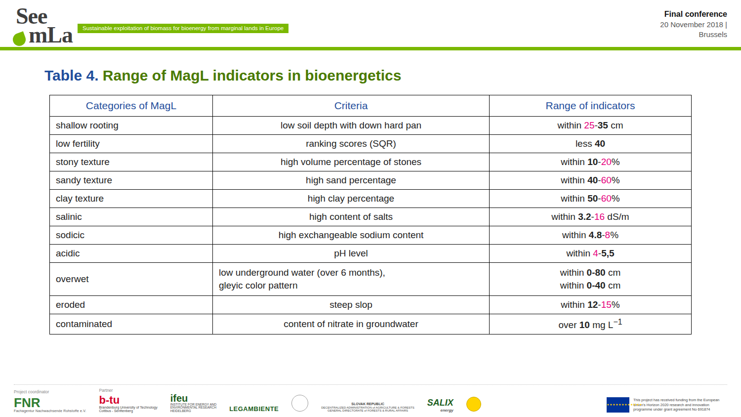See mLa
Sustainable exploitation of biomass for bioenergy from marginal lands in Europe
Final conference 20 November 2018 |
Brussels
Table 4. Range of MagL indicators in bioenergetics
| Categories of MagL | Criteria | Range of indicators |
| --- | --- | --- |
| shallow rooting | low soil depth with down hard pan | within 25 - 35 cm |
| low fertility | ranking scores (SQR) | less 40 |
| stony texture | high volume percentage of stones | within 10 - 20 % |
| sandy texture | high sand percentage | within 40 - 60 % |
| clay texture | high clay percentage | within 50 - 60 % |
| salinic | high content of salts | within 3.2 - 16 dS/m |
| sodicic | high exchangeable sodium content | within 4.8 - 8 % |
| acidic | pH level | within 4 - 5,5 |
| overwet | low underground water (over 6 months), gleyic color pattern | within 0-80 cm within 0-40 cm |
| eroded | steep slop | within 12 - 15 % |
| contaminated | content of nitrate in groundwater | over 10 mg L −1 |
Project coordinator
FNRFachagentur Nachwachsende Rohstoffe e.V.
Partner
b-tuBrandenburg University of Technology
Cottbus - Senftenberg
ifeuINSTITUTE FOR ENERGY AND
ENVIRONMENTAL RESEARCH
HEIDELBERG
LEGAMBIENTE
SLOVAK REPUBLIC
DECENTRALIZED ADMINISTRATION of AGRICULTURE & FORESTS
GENERAL DIRECTORATE of FORESTS & RURAL AFFAIRS
SALIXenergy
This project has received funding from the European Union's Horizon 2020 research and innovation programme under grant agreement No 691874